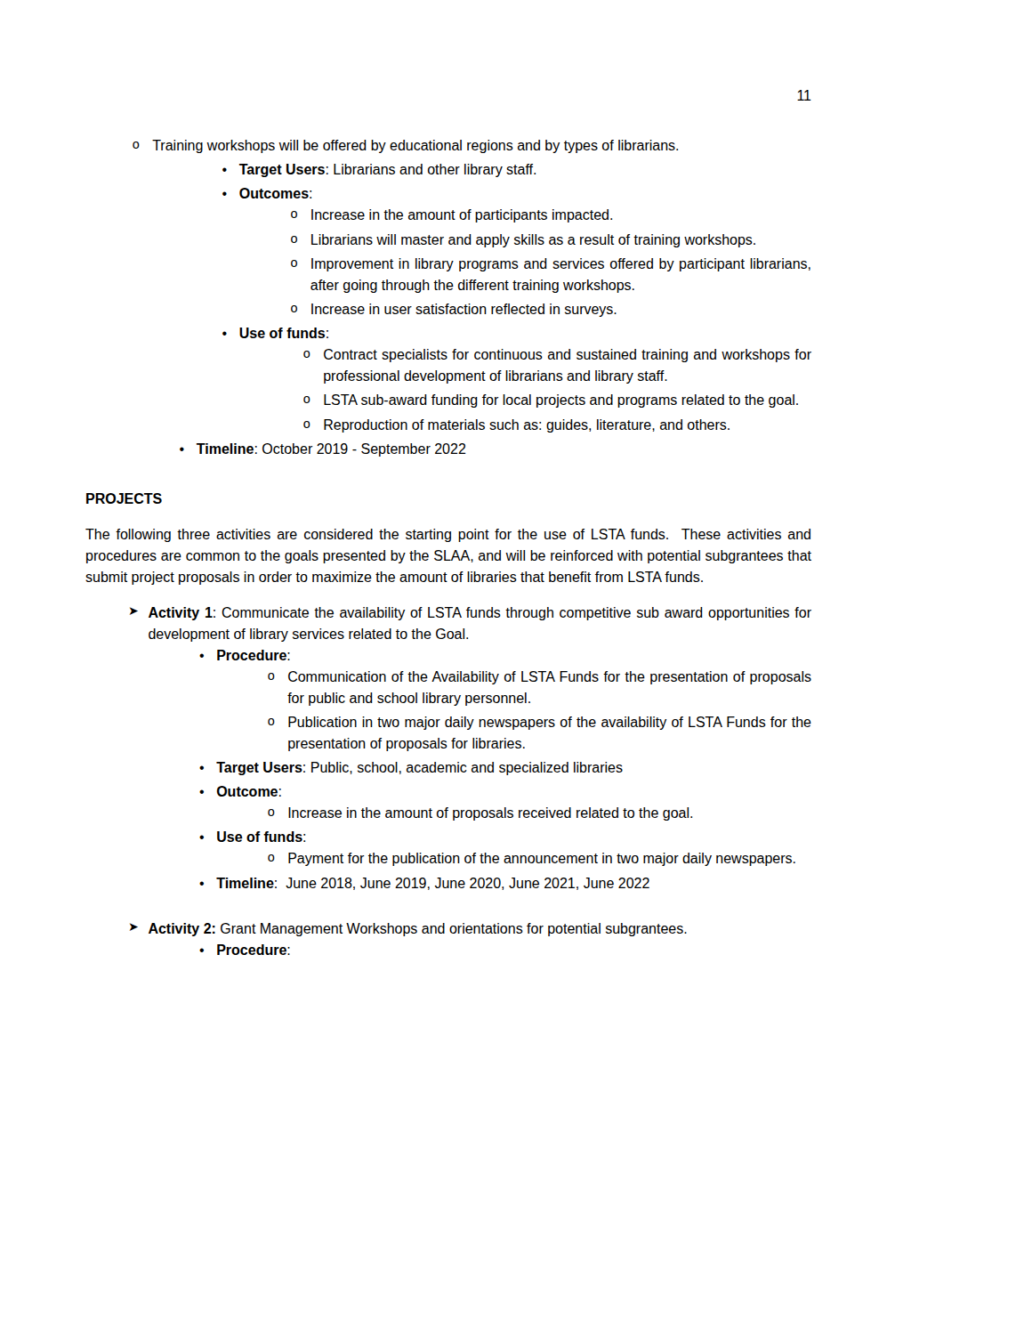11
Training workshops will be offered by educational regions and by types of librarians.
Target Users: Librarians and other library staff.
Outcomes:
Increase in the amount of participants impacted.
Librarians will master and apply skills as a result of training workshops.
Improvement in library programs and services offered by participant librarians, after going through the different training workshops.
Increase in user satisfaction reflected in surveys.
Use of funds:
Contract specialists for continuous and sustained training and workshops for professional development of librarians and library staff.
LSTA sub-award funding for local projects and programs related to the goal.
Reproduction of materials such as: guides, literature, and others.
Timeline: October 2019 - September 2022
PROJECTS
The following three activities are considered the starting point for the use of LSTA funds. These activities and procedures are common to the goals presented by the SLAA, and will be reinforced with potential subgrantees that submit project proposals in order to maximize the amount of libraries that benefit from LSTA funds.
Activity 1: Communicate the availability of LSTA funds through competitive sub award opportunities for development of library services related to the Goal.
Procedure:
Communication of the Availability of LSTA Funds for the presentation of proposals for public and school library personnel.
Publication in two major daily newspapers of the availability of LSTA Funds for the presentation of proposals for libraries.
Target Users: Public, school, academic and specialized libraries
Outcome:
Increase in the amount of proposals received related to the goal.
Use of funds:
Payment for the publication of the announcement in two major daily newspapers.
Timeline: June 2018, June 2019, June 2020, June 2021, June 2022
Activity 2: Grant Management Workshops and orientations for potential subgrantees.
Procedure: